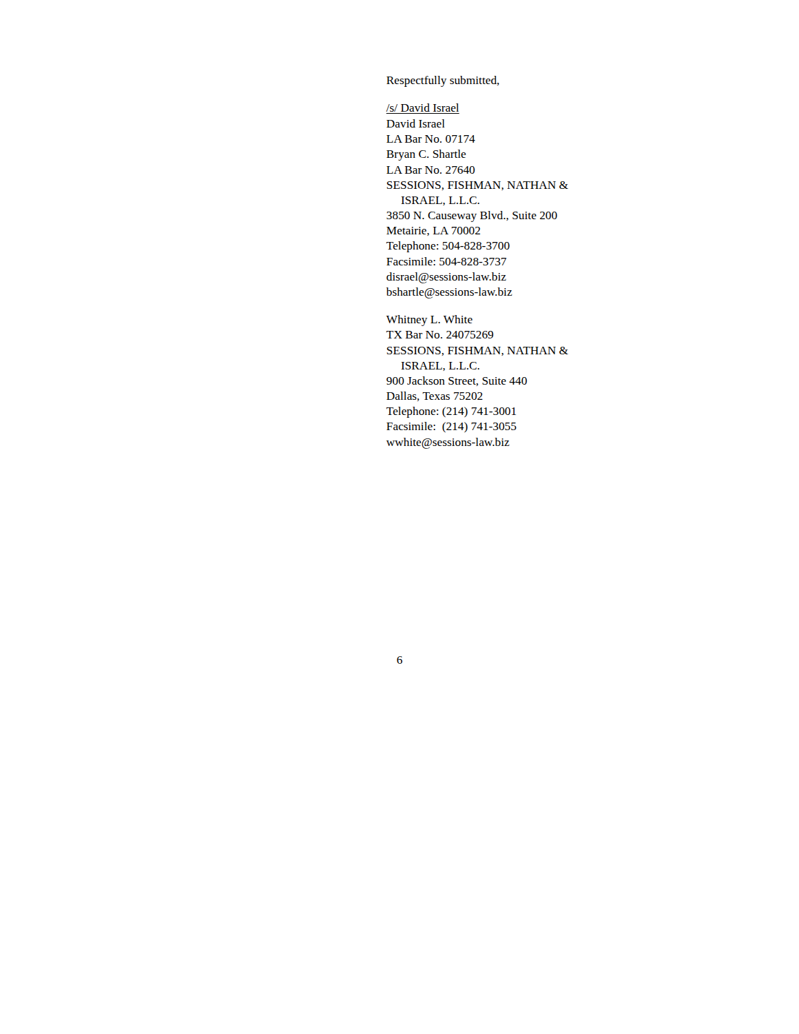Respectfully submitted,
/s/ David Israel
David Israel
LA Bar No. 07174
Bryan C. Shartle
LA Bar No. 27640
SESSIONS, FISHMAN, NATHAN &
ISRAEL, L.L.C.
3850 N. Causeway Blvd., Suite 200
Metairie, LA 70002
Telephone: 504-828-3700
Facsimile: 504-828-3737
disrael@sessions-law.biz
bshartle@sessions-law.biz
Whitney L. White
TX Bar No. 24075269
SESSIONS, FISHMAN, NATHAN &
ISRAEL, L.L.C.
900 Jackson Street, Suite 440
Dallas, Texas 75202
Telephone: (214) 741-3001
Facsimile: (214) 741-3055
wwhite@sessions-law.biz
6